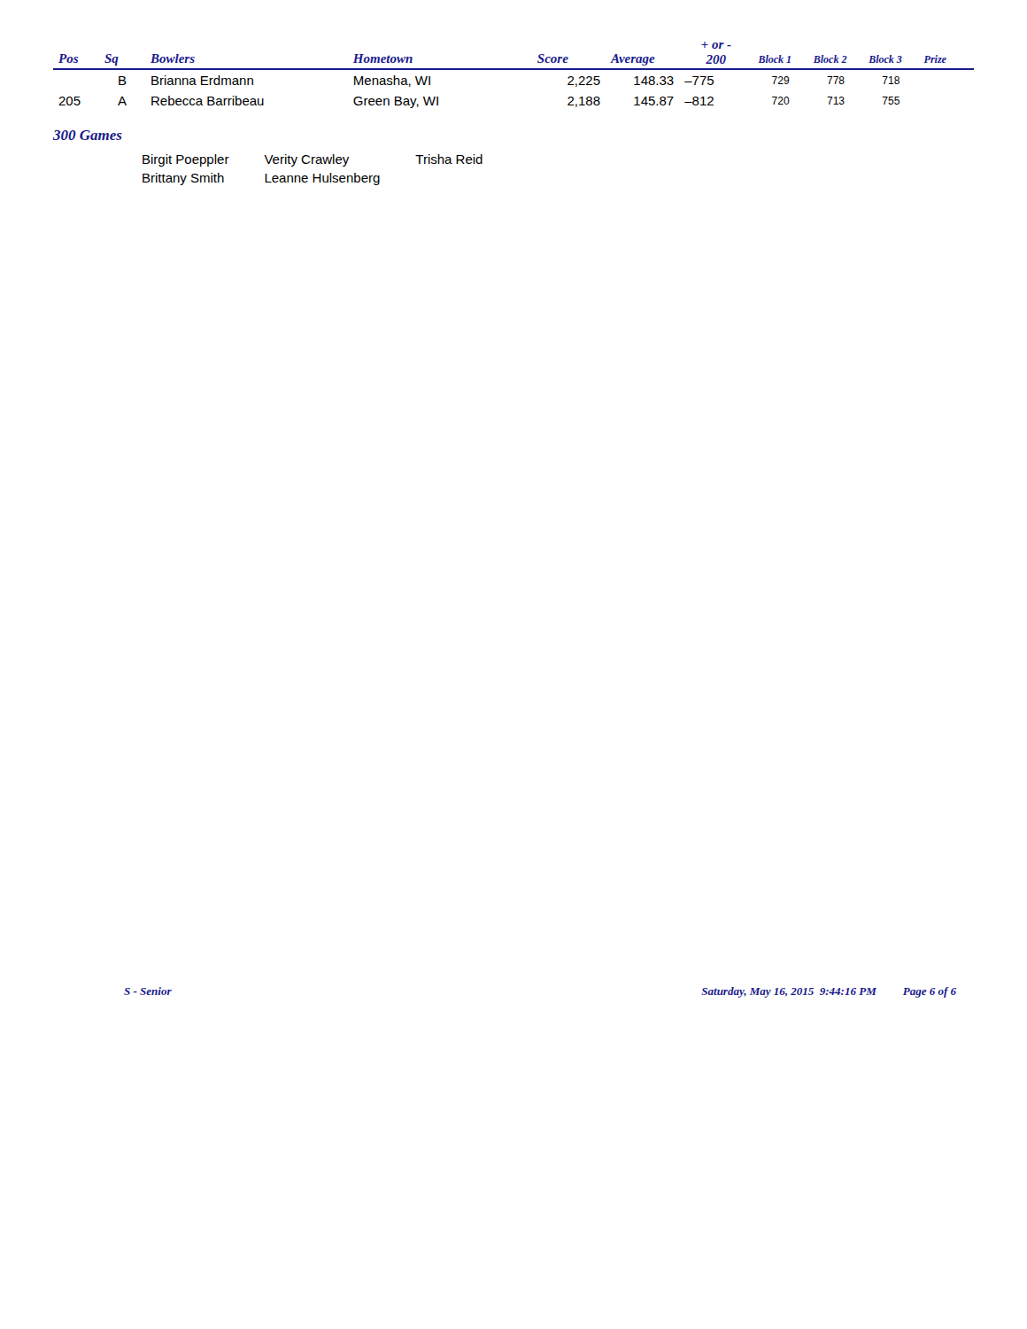| Pos | Sq | Bowlers | Hometown | Score | Average | + or - 200 | Block 1 | Block 2 | Block 3 | Prize |
| --- | --- | --- | --- | --- | --- | --- | --- | --- | --- | --- |
| | B | Brianna Erdmann | Menasha, WI | 2,225 | 148.33 | –775 | 729 | 778 | 718 | |
| 205 | A | Rebecca Barribeau | Green Bay, WI | 2,188 | 145.87 | –812 | 720 | 713 | 755 | |
300 Games
| Birgit Poeppler | Verity Crawley | Trisha Reid |
| Brittany Smith | Leanne Hulsenberg | |
S - Senior
Saturday, May 16, 2015 9:44:16 PMPage 6 of 6